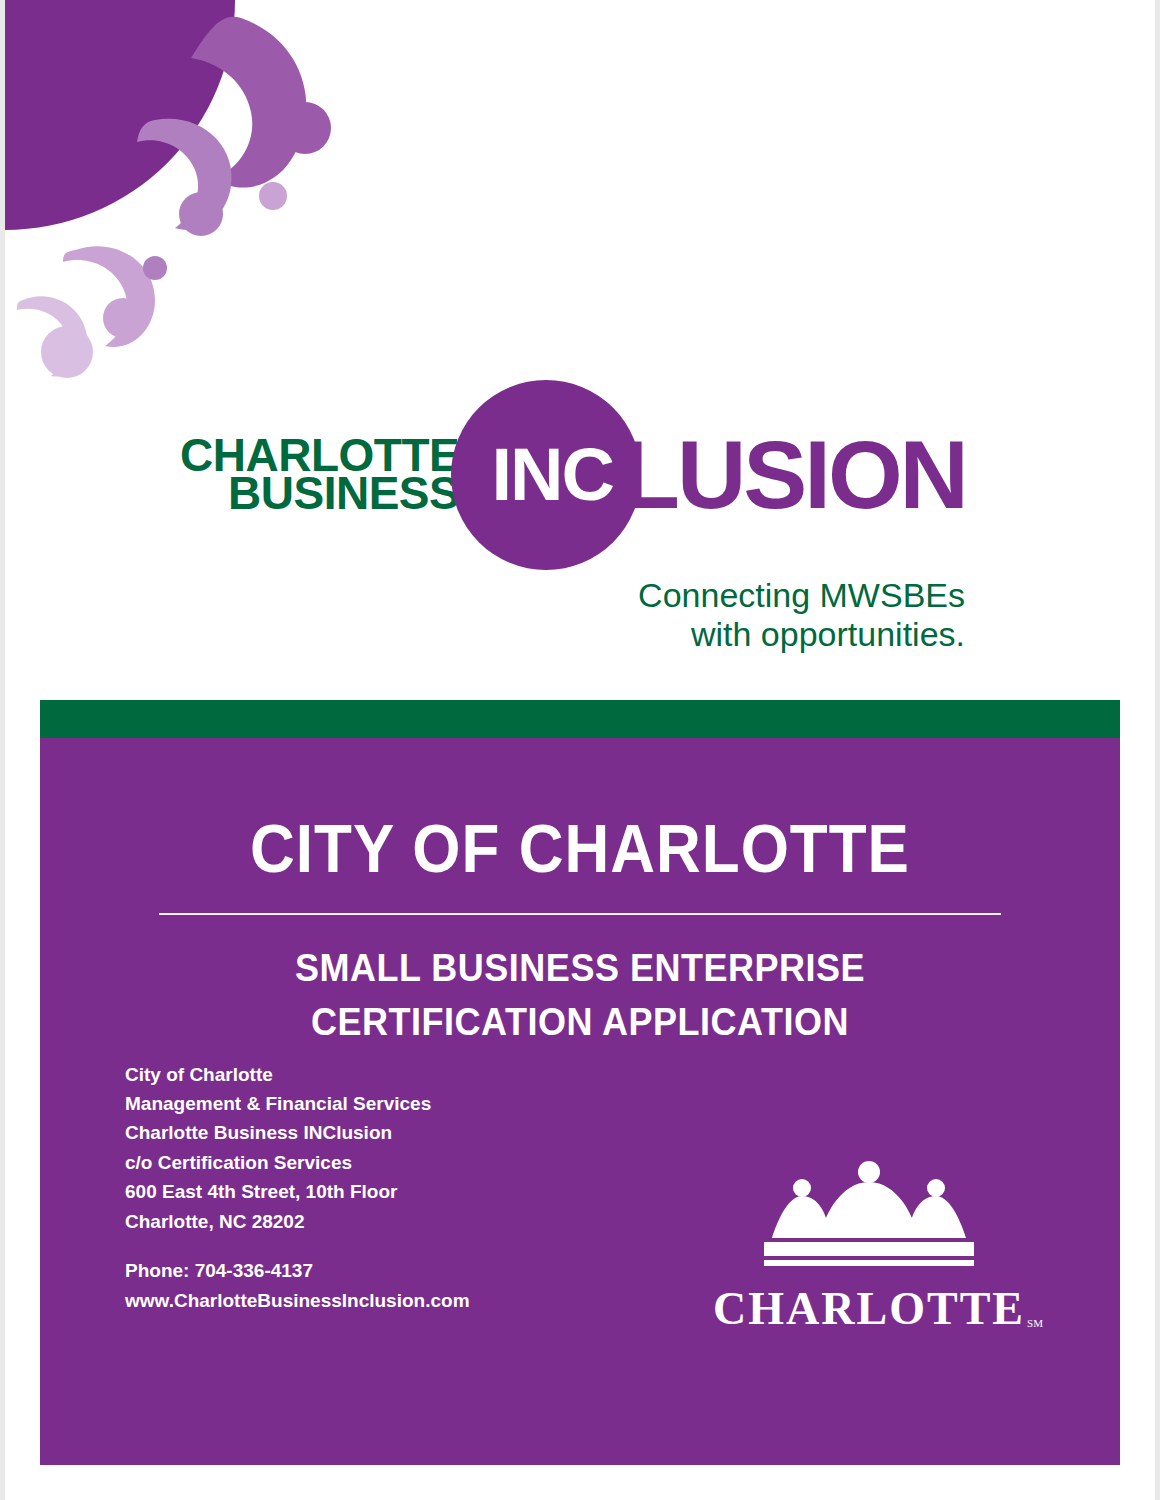Charlotte Business
INC
LUSION
Connecting MWSBEs
with opportunities.
City of Charlotte
Small Business Enterprise
Certification Application
City of Charlotte
Management & Financial Services
Charlotte Business INClusion
c/o Certification Services
600 East 4th Street, 10th Floor
Charlotte, NC 28202
Phone: 704-336-4137
www.CharlotteBusinessInclusion.com
CharlotteSM